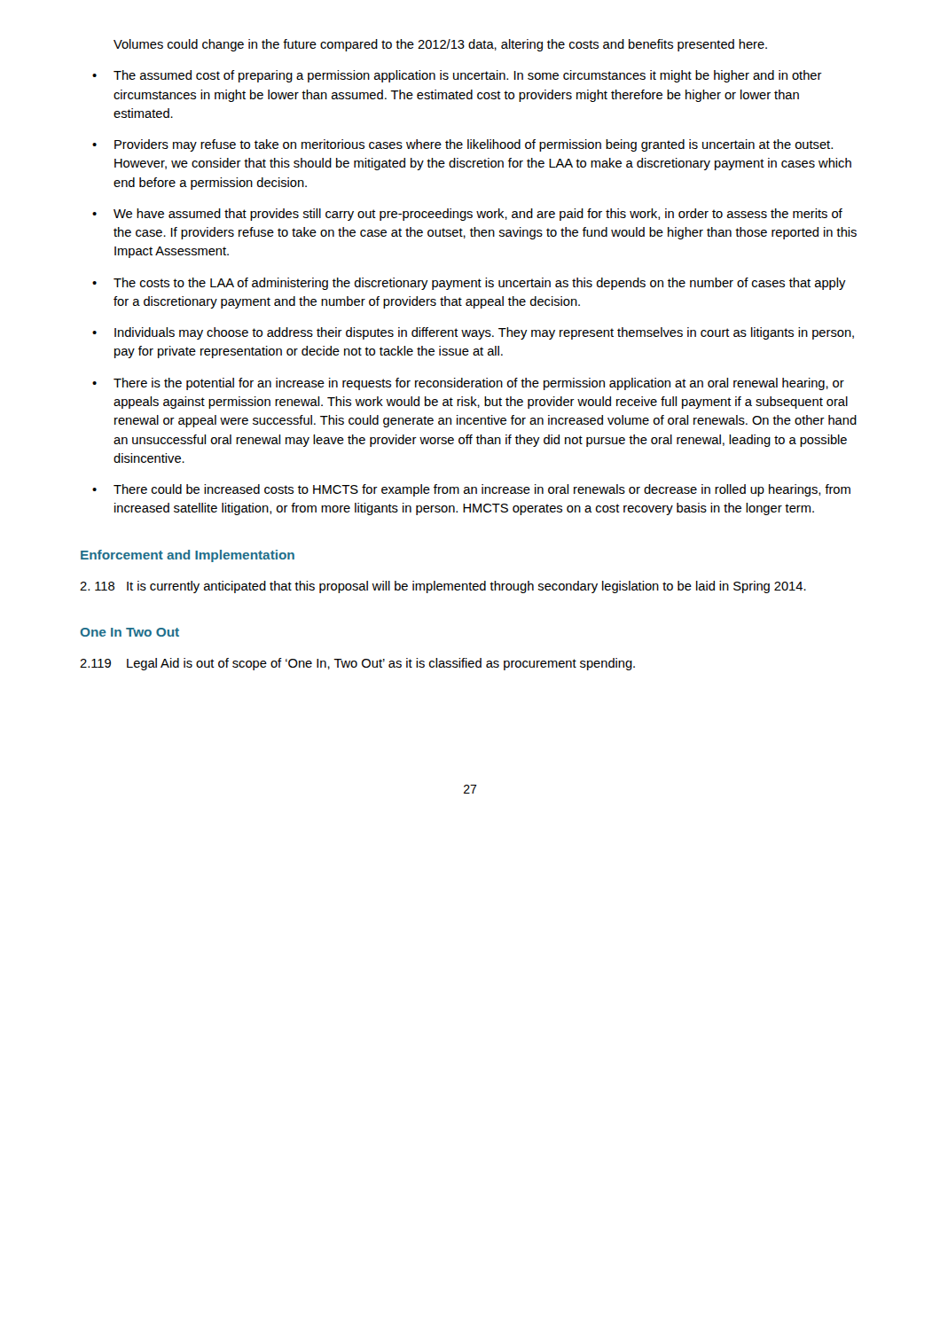Volumes could change in the future compared to the 2012/13 data, altering the costs and benefits presented here.
The assumed cost of preparing a permission application is uncertain. In some circumstances it might be higher and in other circumstances in might be lower than assumed. The estimated cost to providers might therefore be higher or lower than estimated.
Providers may refuse to take on meritorious cases where the likelihood of permission being granted is uncertain at the outset. However, we consider that this should be mitigated by the discretion for the LAA to make a discretionary payment in cases which end before a permission decision.
We have assumed that provides still carry out pre-proceedings work, and are paid for this work, in order to assess the merits of the case. If providers refuse to take on the case at the outset, then savings to the fund would be higher than those reported in this Impact Assessment.
The costs to the LAA of administering the discretionary payment is uncertain as this depends on the number of cases that apply for a discretionary payment and the number of providers that appeal the decision.
Individuals may choose to address their disputes in different ways. They may represent themselves in court as litigants in person, pay for private representation or decide not to tackle the issue at all.
There is the potential for an increase in requests for reconsideration of the permission application at an oral renewal hearing, or appeals against permission renewal. This work would be at risk, but the provider would receive full payment if a subsequent oral renewal or appeal were successful. This could generate an incentive for an increased volume of oral renewals. On the other hand an unsuccessful oral renewal may leave the provider worse off than if they did not pursue the oral renewal, leading to a possible disincentive.
There could be increased costs to HMCTS for example from an increase in oral renewals or decrease in rolled up hearings, from increased satellite litigation, or from more litigants in person. HMCTS operates on a cost recovery basis in the longer term.
Enforcement and Implementation
2. 118 It is currently anticipated that this proposal will be implemented through secondary legislation to be laid in Spring 2014.
One In Two Out
2.119 Legal Aid is out of scope of ‘One In, Two Out’ as it is classified as procurement spending.
27